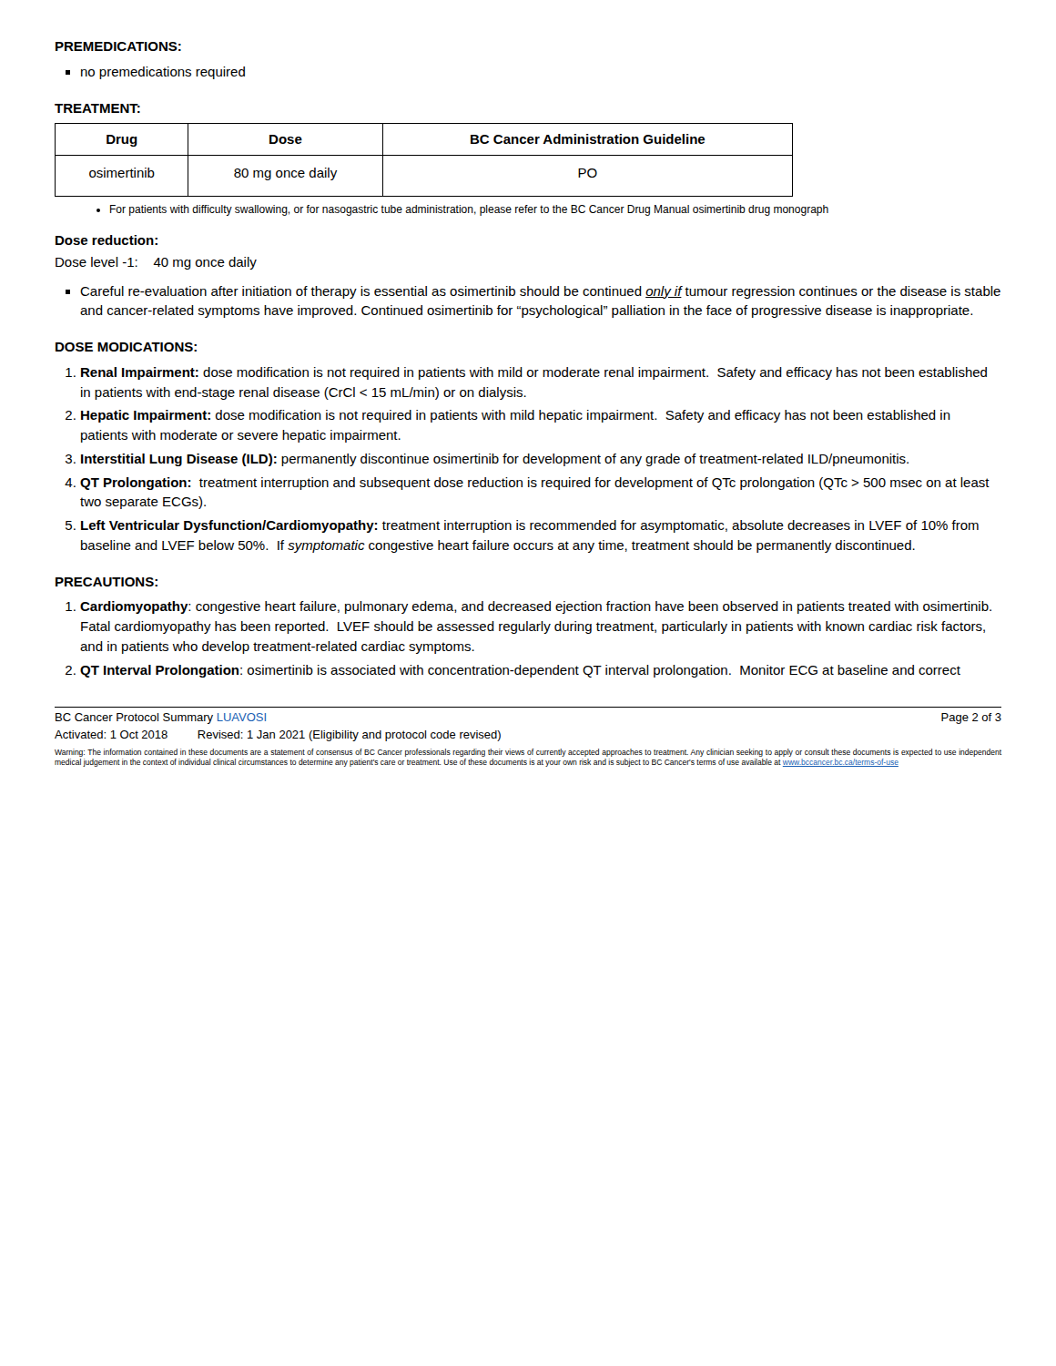Premedications:
no premedications required
Treatment:
| Drug | Dose | BC Cancer Administration Guideline |
| --- | --- | --- |
| osimertinib | 80 mg once daily | PO |
For patients with difficulty swallowing, or for nasogastric tube administration, please refer to the BC Cancer Drug Manual osimertinib drug monograph
Dose reduction:
Dose level -1: 40 mg once daily
Careful re-evaluation after initiation of therapy is essential as osimertinib should be continued only if tumour regression continues or the disease is stable and cancer-related symptoms have improved. Continued osimertinib for “psychological” palliation in the face of progressive disease is inappropriate.
Dose Modications:
Renal Impairment: dose modification is not required in patients with mild or moderate renal impairment. Safety and efficacy has not been established in patients with end-stage renal disease (CrCl < 15 mL/min) or on dialysis.
Hepatic Impairment: dose modification is not required in patients with mild hepatic impairment. Safety and efficacy has not been established in patients with moderate or severe hepatic impairment.
Interstitial Lung Disease (ILD): permanently discontinue osimertinib for development of any grade of treatment-related ILD/pneumonitis.
QT Prolongation: treatment interruption and subsequent dose reduction is required for development of QTc prolongation (QTc > 500 msec on at least two separate ECGs).
Left Ventricular Dysfunction/Cardiomyopathy: treatment interruption is recommended for asymptomatic, absolute decreases in LVEF of 10% from baseline and LVEF below 50%. If symptomatic congestive heart failure occurs at any time, treatment should be permanently discontinued.
Precautions:
Cardiomyopathy: congestive heart failure, pulmonary edema, and decreased ejection fraction have been observed in patients treated with osimertinib. Fatal cardiomyopathy has been reported. LVEF should be assessed regularly during treatment, particularly in patients with known cardiac risk factors, and in patients who develop treatment-related cardiac symptoms.
QT Interval Prolongation: osimertinib is associated with concentration-dependent QT interval prolongation. Monitor ECG at baseline and correct
BC Cancer Protocol Summary LUAVOSI Page 2 of 3
Activated: 1 Oct 2018 Revised: 1 Jan 2021 (Eligibility and protocol code revised)
Warning: The information contained in these documents are a statement of consensus of BC Cancer professionals regarding their views of currently accepted approaches to treatment. Any clinician seeking to apply or consult these documents is expected to use independent medical judgement in the context of individual clinical circumstances to determine any patient's care or treatment. Use of these documents is at your own risk and is subject to BC Cancer's terms of use available at www.bccancer.bc.ca/terms-of-use